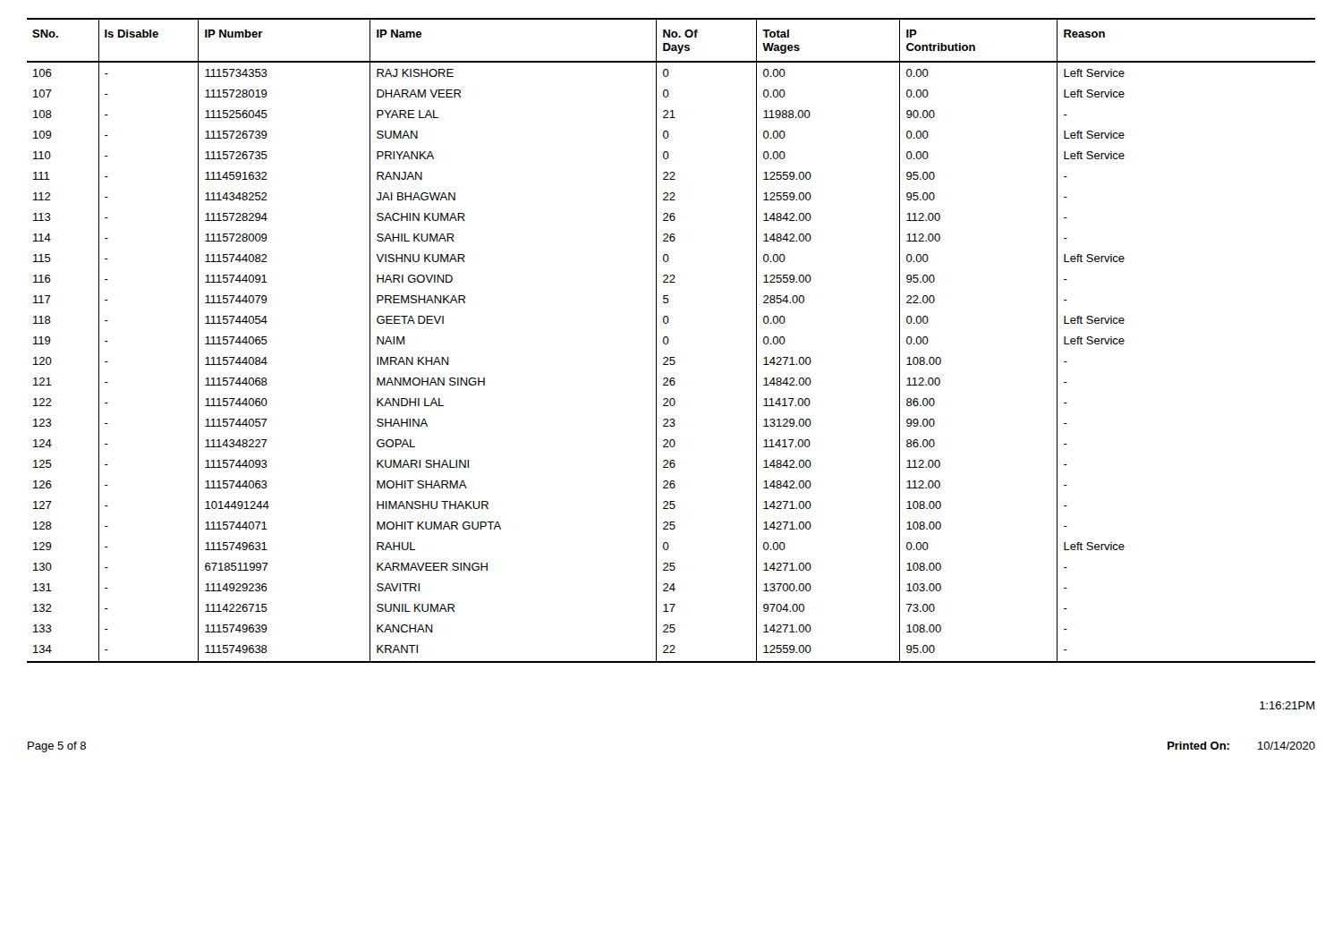| SNo. | Is Disable | IP Number | IP Name | No. Of Days | Total Wages | IP Contribution | Reason |
| --- | --- | --- | --- | --- | --- | --- | --- |
| 106 | - | 1115734353 | RAJ KISHORE | 0 | 0.00 | 0.00 | Left Service |
| 107 | - | 1115728019 | DHARAM VEER | 0 | 0.00 | 0.00 | Left Service |
| 108 | - | 1115256045 | PYARE LAL | 21 | 11988.00 | 90.00 | - |
| 109 | - | 1115726739 | SUMAN | 0 | 0.00 | 0.00 | Left Service |
| 110 | - | 1115726735 | PRIYANKA | 0 | 0.00 | 0.00 | Left Service |
| 111 | - | 1114591632 | RANJAN | 22 | 12559.00 | 95.00 | - |
| 112 | - | 1114348252 | JAI BHAGWAN | 22 | 12559.00 | 95.00 | - |
| 113 | - | 1115728294 | SACHIN KUMAR | 26 | 14842.00 | 112.00 | - |
| 114 | - | 1115728009 | SAHIL KUMAR | 26 | 14842.00 | 112.00 | - |
| 115 | - | 1115744082 | VISHNU KUMAR | 0 | 0.00 | 0.00 | Left Service |
| 116 | - | 1115744091 | HARI GOVIND | 22 | 12559.00 | 95.00 | - |
| 117 | - | 1115744079 | PREMSHANKAR | 5 | 2854.00 | 22.00 | - |
| 118 | - | 1115744054 | GEETA DEVI | 0 | 0.00 | 0.00 | Left Service |
| 119 | - | 1115744065 | NAIM | 0 | 0.00 | 0.00 | Left Service |
| 120 | - | 1115744084 | IMRAN KHAN | 25 | 14271.00 | 108.00 | - |
| 121 | - | 1115744068 | MANMOHAN SINGH | 26 | 14842.00 | 112.00 | - |
| 122 | - | 1115744060 | KANDHI LAL | 20 | 11417.00 | 86.00 | - |
| 123 | - | 1115744057 | SHAHINA | 23 | 13129.00 | 99.00 | - |
| 124 | - | 1114348227 | GOPAL | 20 | 11417.00 | 86.00 | - |
| 125 | - | 1115744093 | KUMARI SHALINI | 26 | 14842.00 | 112.00 | - |
| 126 | - | 1115744063 | MOHIT SHARMA | 26 | 14842.00 | 112.00 | - |
| 127 | - | 1014491244 | HIMANSHU THAKUR | 25 | 14271.00 | 108.00 | - |
| 128 | - | 1115744071 | MOHIT KUMAR GUPTA | 25 | 14271.00 | 108.00 | - |
| 129 | - | 1115749631 | RAHUL | 0 | 0.00 | 0.00 | Left Service |
| 130 | - | 6718511997 | KARMAVEER SINGH | 25 | 14271.00 | 108.00 | - |
| 131 | - | 1114929236 | SAVITRI | 24 | 13700.00 | 103.00 | - |
| 132 | - | 1114226715 | SUNIL KUMAR | 17 | 9704.00 | 73.00 | - |
| 133 | - | 1115749639 | KANCHAN | 25 | 14271.00 | 108.00 | - |
| 134 | - | 1115749638 | KRANTI | 22 | 12559.00 | 95.00 | - |
1:16:21PM
Page 5 of 8 Printed On: 10/14/2020